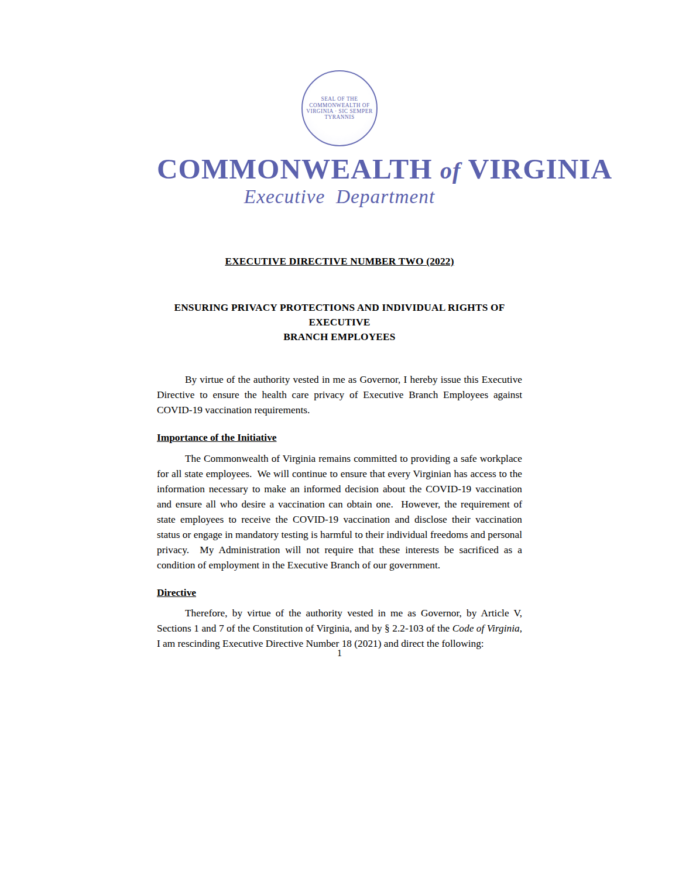SEAL OF THE COMMONWEALTH OF VIRGINIA · SIC SEMPER TYRANNIS
COMMONWEALTH of VIRGINIA
Executive Department
EXECUTIVE DIRECTIVE NUMBER TWO (2022)
ENSURING PRIVACY PROTECTIONS AND INDIVIDUAL RIGHTS OF EXECUTIVE
BRANCH EMPLOYEES
By virtue of the authority vested in me as Governor, I hereby issue this Executive Directive to ensure the health care privacy of Executive Branch Employees against COVID-19 vaccination requirements.
Importance of the Initiative
The Commonwealth of Virginia remains committed to providing a safe workplace for all state employees. We will continue to ensure that every Virginian has access to the information necessary to make an informed decision about the COVID-19 vaccination and ensure all who desire a vaccination can obtain one. However, the requirement of state employees to receive the COVID-19 vaccination and disclose their vaccination status or engage in mandatory testing is harmful to their individual freedoms and personal privacy. My Administration will not require that these interests be sacrificed as a condition of employment in the Executive Branch of our government.
Directive
Therefore, by virtue of the authority vested in me as Governor, by Article V, Sections 1 and 7 of the Constitution of Virginia, and by § 2.2-103 of the Code of Virginia, I am rescinding Executive Directive Number 18 (2021) and direct the following:
1